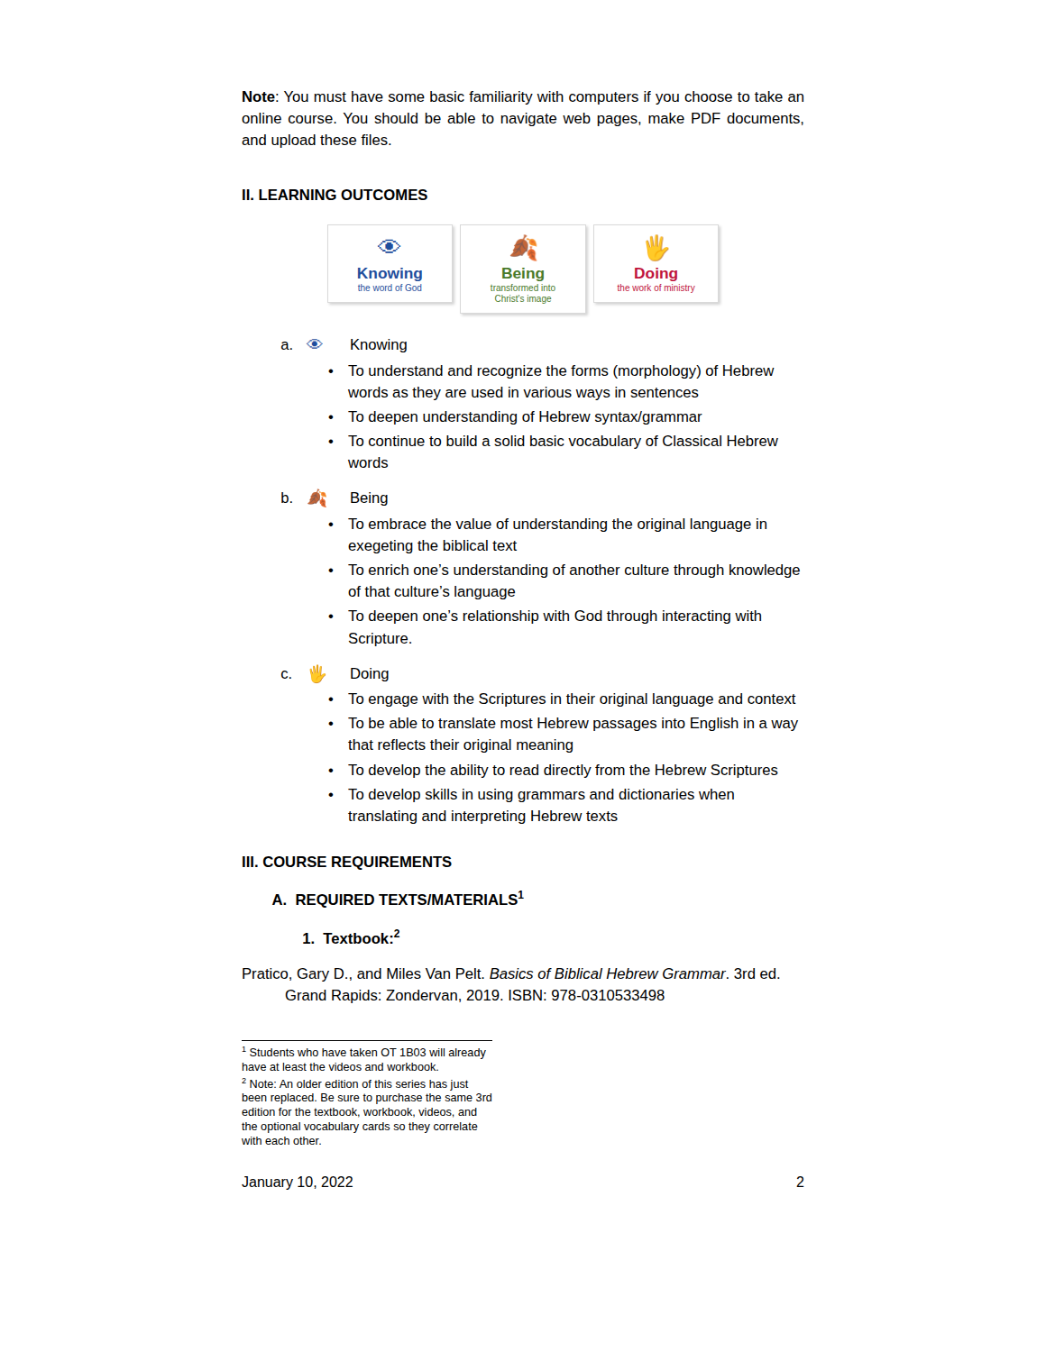Note: You must have some basic familiarity with computers if you choose to take an online course. You should be able to navigate web pages, make PDF documents, and upload these files.
II. LEARNING OUTCOMES
👁
Knowing
the word of God
🍂
Being
transformed into
Christ's image
🖐
Doing
the work of ministry
a.👁Knowing
To understand and recognize the forms (morphology) of Hebrew words as they are used in various ways in sentences
To deepen understanding of Hebrew syntax/grammar
To continue to build a solid basic vocabulary of Classical Hebrew words
b.🍂Being
To embrace the value of understanding the original language in exegeting the biblical text
To enrich one’s understanding of another culture through knowledge of that culture’s language
To deepen one’s relationship with God through interacting with Scripture.
c.🖐Doing
To engage with the Scriptures in their original language and context
To be able to translate most Hebrew passages into English in a way that reflects their original meaning
To develop the ability to read directly from the Hebrew Scriptures
To develop skills in using grammars and dictionaries when translating and interpreting Hebrew texts
III. COURSE REQUIREMENTS
A. REQUIRED TEXTS/MATERIALS1
1. Textbook:2
Pratico, Gary D., and Miles Van Pelt. Basics of Biblical Hebrew Grammar. 3rd ed. Grand Rapids: Zondervan, 2019. ISBN: 978-0310533498
1 Students who have taken OT 1B03 will already have at least the videos and workbook.
2 Note: An older edition of this series has just been replaced. Be sure to purchase the same 3rd edition for the textbook, workbook, videos, and the optional vocabulary cards so they correlate with each other.
January 10, 2022 2